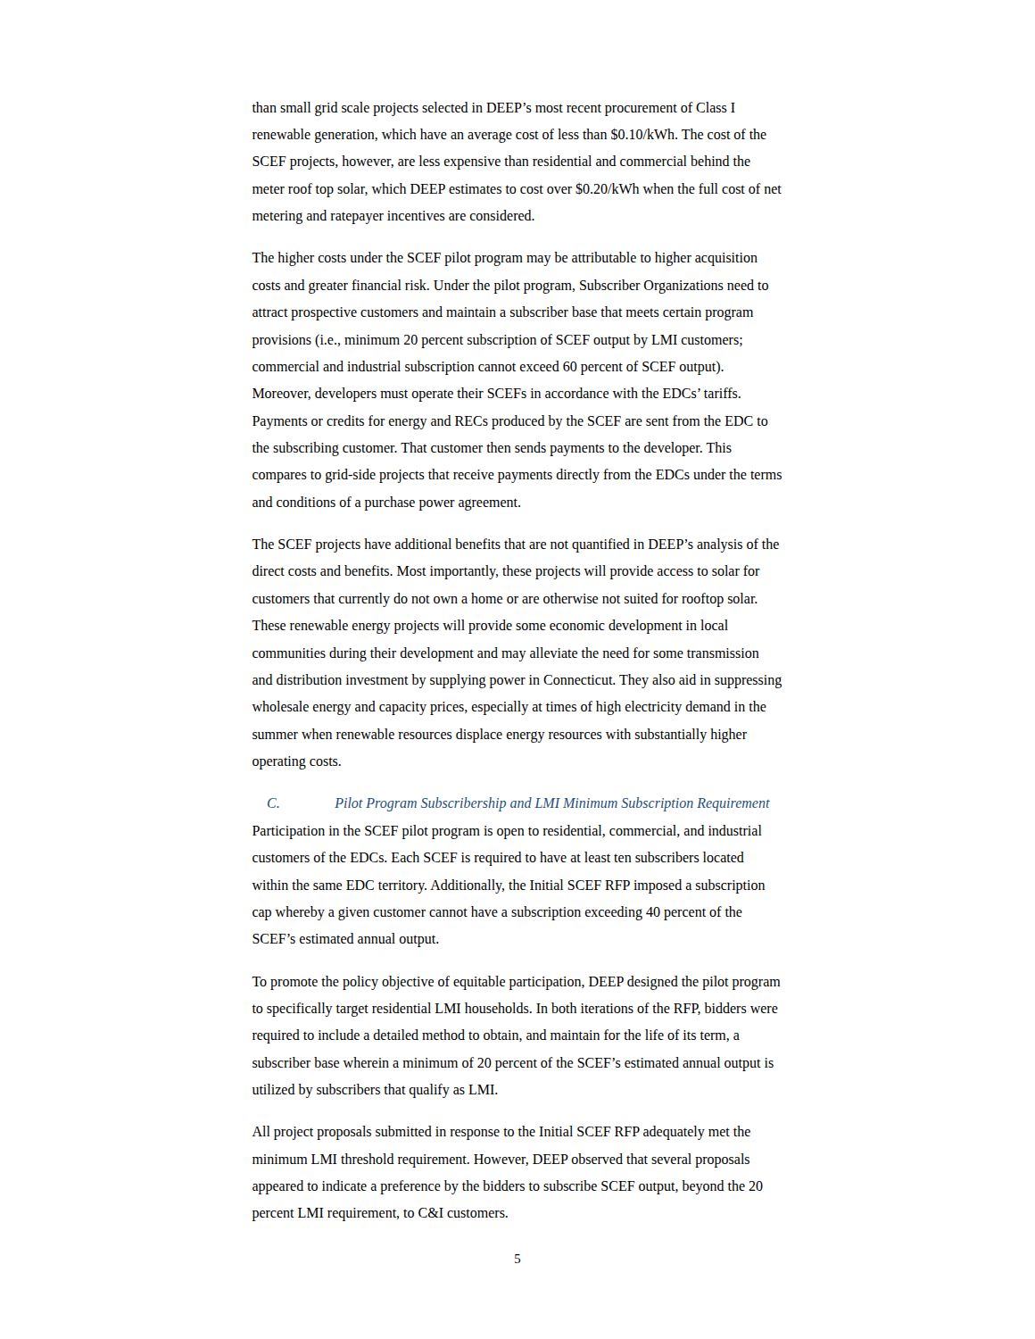than small grid scale projects selected in DEEP’s most recent procurement of Class I renewable generation, which have an average cost of less than $0.10/kWh. The cost of the SCEF projects, however, are less expensive than residential and commercial behind the meter roof top solar, which DEEP estimates to cost over $0.20/kWh when the full cost of net metering and ratepayer incentives are considered.
The higher costs under the SCEF pilot program may be attributable to higher acquisition costs and greater financial risk. Under the pilot program, Subscriber Organizations need to attract prospective customers and maintain a subscriber base that meets certain program provisions (i.e., minimum 20 percent subscription of SCEF output by LMI customers; commercial and industrial subscription cannot exceed 60 percent of SCEF output). Moreover, developers must operate their SCEFs in accordance with the EDCs’ tariffs. Payments or credits for energy and RECs produced by the SCEF are sent from the EDC to the subscribing customer. That customer then sends payments to the developer. This compares to grid-side projects that receive payments directly from the EDCs under the terms and conditions of a purchase power agreement.
The SCEF projects have additional benefits that are not quantified in DEEP’s analysis of the direct costs and benefits. Most importantly, these projects will provide access to solar for customers that currently do not own a home or are otherwise not suited for rooftop solar. These renewable energy projects will provide some economic development in local communities during their development and may alleviate the need for some transmission and distribution investment by supplying power in Connecticut. They also aid in suppressing wholesale energy and capacity prices, especially at times of high electricity demand in the summer when renewable resources displace energy resources with substantially higher operating costs.
C. Pilot Program Subscribership and LMI Minimum Subscription Requirement
Participation in the SCEF pilot program is open to residential, commercial, and industrial customers of the EDCs. Each SCEF is required to have at least ten subscribers located within the same EDC territory. Additionally, the Initial SCEF RFP imposed a subscription cap whereby a given customer cannot have a subscription exceeding 40 percent of the SCEF’s estimated annual output.
To promote the policy objective of equitable participation, DEEP designed the pilot program to specifically target residential LMI households. In both iterations of the RFP, bidders were required to include a detailed method to obtain, and maintain for the life of its term, a subscriber base wherein a minimum of 20 percent of the SCEF’s estimated annual output is utilized by subscribers that qualify as LMI.
All project proposals submitted in response to the Initial SCEF RFP adequately met the minimum LMI threshold requirement. However, DEEP observed that several proposals appeared to indicate a preference by the bidders to subscribe SCEF output, beyond the 20 percent LMI requirement, to C&I customers.
5